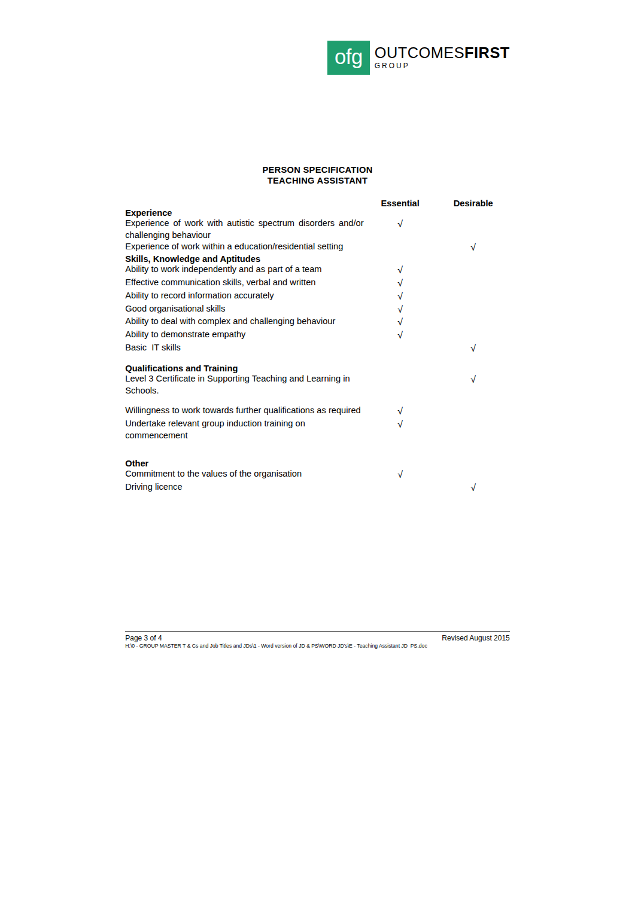ofg OUTCOMESFIRST
GROUP
PERSON SPECIFICATION
TEACHING ASSISTANT
| | Essential | Desirable |
| Experience | | |
| Experience of work with autistic spectrum disorders and/or challenging behaviour | √ | |
| Experience of work within a education/residential setting | | √ |
| Skills, Knowledge and Aptitudes | | |
| Ability to work independently and as part of a team | √ | |
| Effective communication skills, verbal and written | √ | |
| Ability to record information accurately | √ | |
| Good organisational skills | √ | |
| Ability to deal with complex and challenging behaviour | √ | |
| Ability to demonstrate empathy | √ | |
| Basic IT skills | | √ |
| Qualifications and Training | | |
| Level 3 Certificate in Supporting Teaching and Learning in Schools. | | √ |
| Willingness to work towards further qualifications as required | √ | |
| Undertake relevant group induction training on commencement | √ | |
| Other | | |
| Commitment to the values of the organisation | √ | |
| Driving licence | | √ |
Page 3 of 4
Revised August 2015
H:\0 - GROUP MASTER T & Cs and Job Titles and JDs\1 - Word version of JD & PS\WORD JD's\E - Teaching Assistant JD PS.doc